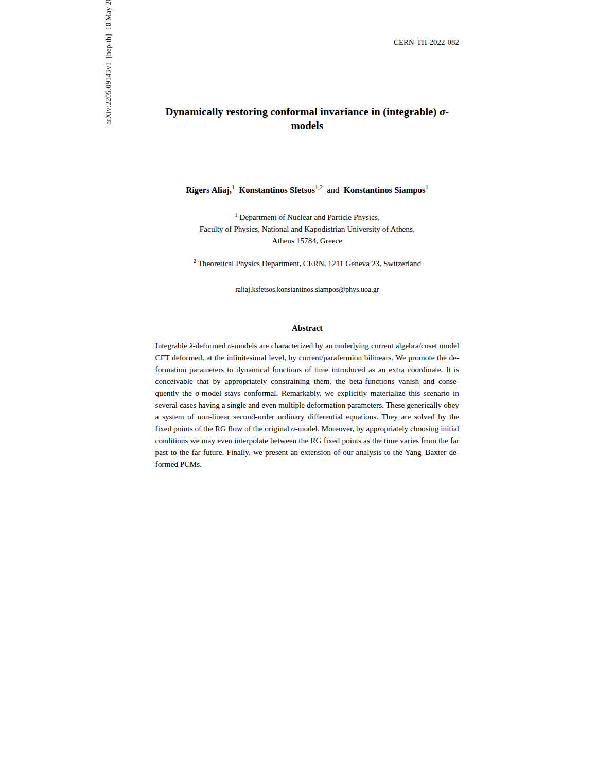arXiv:2205.09143v1 [hep-th] 18 May 2022
CERN-TH-2022-082
Dynamically restoring conformal invariance in (integrable) σ-models
Rigers Aliaj,1 Konstantinos Sfetsos1,2 and Konstantinos Siampos1
1 Department of Nuclear and Particle Physics,
Faculty of Physics, National and Kapodistrian University of Athens,
Athens 15784, Greece
2 Theoretical Physics Department, CERN, 1211 Geneva 23, Switzerland
raliaj,ksfetsos,konstantinos.siampos@phys.uoa.gr
Abstract
Integrable λ-deformed σ-models are characterized by an underlying current algebra/coset model CFT deformed, at the infinitesimal level, by current/parafermion bilinears. We promote the deformation parameters to dynamical functions of time introduced as an extra coordinate. It is conceivable that by appropriately constraining them, the beta-functions vanish and consequently the σ-model stays conformal. Remarkably, we explicitly materialize this scenario in several cases having a single and even multiple deformation parameters. These generically obey a system of non-linear second-order ordinary differential equations. They are solved by the fixed points of the RG flow of the original σ-model. Moreover, by appropriately choosing initial conditions we may even interpolate between the RG fixed points as the time varies from the far past to the far future. Finally, we present an extension of our analysis to the Yang–Baxter deformed PCMs.